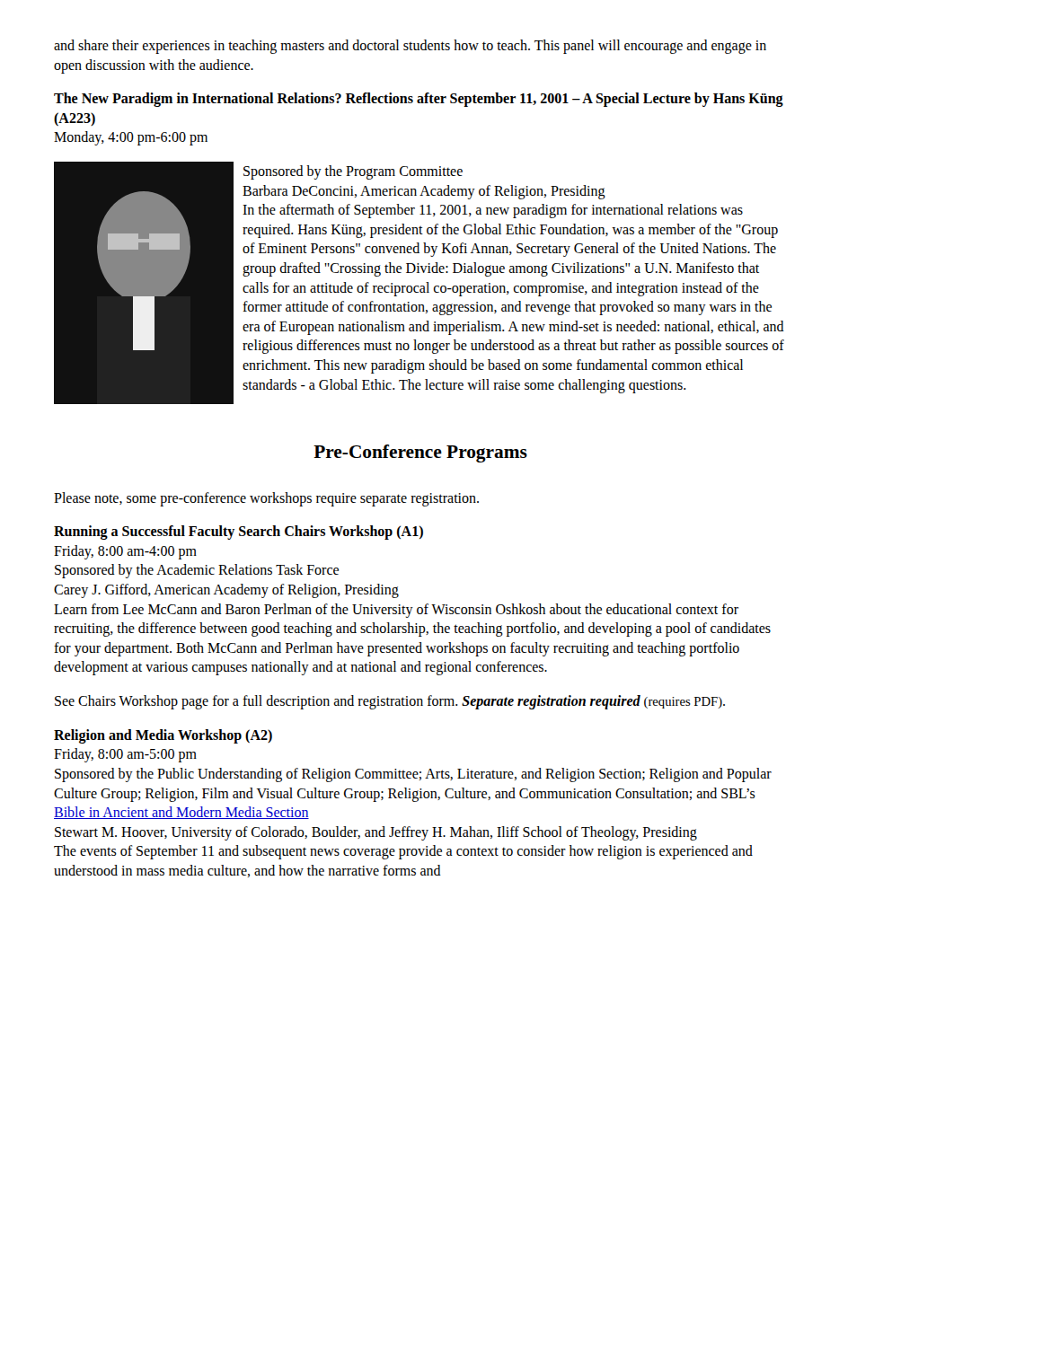and share their experiences in teaching masters and doctoral students how to teach. This panel will encourage and engage in open discussion with the audience.
The New Paradigm in International Relations? Reflections after September 11, 2001 – A Special Lecture by Hans Küng (A223)
Monday, 4:00 pm-6:00 pm
Sponsored by the Program Committee
Barbara DeConcini, American Academy of Religion, Presiding
In the aftermath of September 11, 2001, a new paradigm for international relations was required. Hans Küng, president of the Global Ethic Foundation, was a member of the "Group of Eminent Persons" convened by Kofi Annan, Secretary General of the United Nations. The group drafted "Crossing the Divide: Dialogue among Civilizations" a U.N. Manifesto that calls for an attitude of reciprocal co-operation, compromise, and integration instead of the former attitude of confrontation, aggression, and revenge that provoked so many wars in the era of European nationalism and imperialism. A new mind-set is needed: national, ethical, and religious differences must no longer be understood as a threat but rather as possible sources of enrichment. This new paradigm should be based on some fundamental common ethical standards - a Global Ethic. The lecture will raise some challenging questions.
Pre-Conference Programs
Please note, some pre-conference workshops require separate registration.
Running a Successful Faculty Search Chairs Workshop (A1)
Friday, 8:00 am-4:00 pm
Sponsored by the Academic Relations Task Force
Carey J. Gifford, American Academy of Religion, Presiding
Learn from Lee McCann and Baron Perlman of the University of Wisconsin Oshkosh about the educational context for recruiting, the difference between good teaching and scholarship, the teaching portfolio, and developing a pool of candidates for your department. Both McCann and Perlman have presented workshops on faculty recruiting and teaching portfolio development at various campuses nationally and at national and regional conferences.
See Chairs Workshop page for a full description and registration form. Separate registration required (requires PDF).
Religion and Media Workshop (A2)
Friday, 8:00 am-5:00 pm
Sponsored by the Public Understanding of Religion Committee; Arts, Literature, and Religion Section; Religion and Popular Culture Group; Religion, Film and Visual Culture Group; Religion, Culture, and Communication Consultation; and SBL’s Bible in Ancient and Modern Media Section
Stewart M. Hoover, University of Colorado, Boulder, and Jeffrey H. Mahan, Iliff School of Theology, Presiding
The events of September 11 and subsequent news coverage provide a context to consider how religion is experienced and understood in mass media culture, and how the narrative forms and